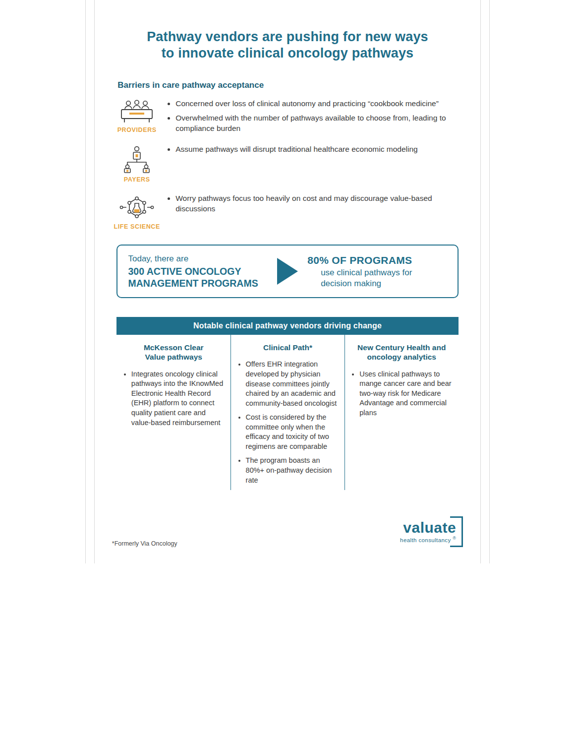Pathway vendors are pushing for new ways
to innovate clinical oncology pathways
Barriers in care pathway acceptance
Providers
Concerned over loss of clinical autonomy and practicing “cookbook medicine”
Overwhelmed with the number of pathways available to choose from, leading to compliance burden
Payers
Assume pathways will disrupt traditional healthcare economic modeling
Life Science
Worry pathways focus too heavily on cost and may discourage value-based discussions
Today, there are 300 ACTIVE ONCOLOGY
MANAGEMENT PROGRAMS
80% OF PROGRAMS use clinical pathways for
decision making
Notable clinical pathway vendors driving change
McKesson Clear
Value pathways
Integrates oncology clinical pathways into the IKnowMed Electronic Health Record (EHR) platform to connect quality patient care and value-based reimbursement
Clinical Path*
Offers EHR integration developed by physician disease committees jointly chaired by an academic and community-based oncologist
Cost is considered by the committee only when the efficacy and toxicity of two regimens are comparable
The program boasts an 80%+ on-pathway decision rate
New Century Health and
oncology analytics
Uses clinical pathways to mange cancer care and bear two-way risk for Medicare Advantage and commercial plans
*Formerly Via Oncology
valuate
health consultancy ®